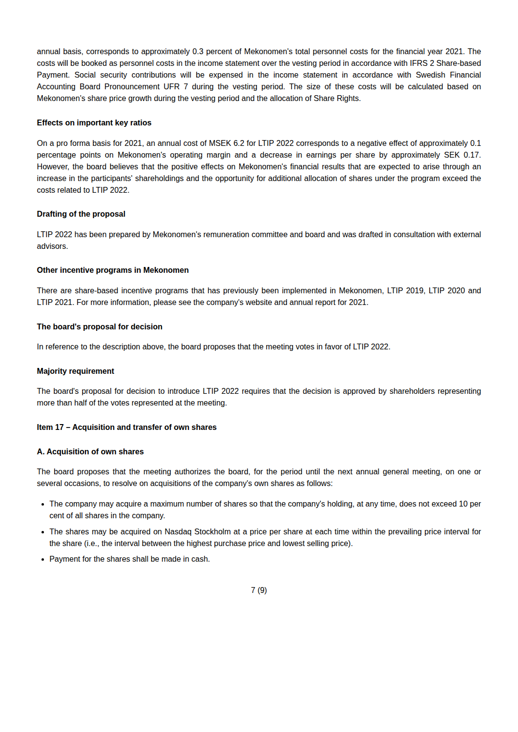annual basis, corresponds to approximately 0.3 percent of Mekonomen's total personnel costs for the financial year 2021. The costs will be booked as personnel costs in the income statement over the vesting period in accordance with IFRS 2 Share-based Payment. Social security contributions will be expensed in the income statement in accordance with Swedish Financial Accounting Board Pronouncement UFR 7 during the vesting period. The size of these costs will be calculated based on Mekonomen's share price growth during the vesting period and the allocation of Share Rights.
Effects on important key ratios
On a pro forma basis for 2021, an annual cost of MSEK 6.2 for LTIP 2022 corresponds to a negative effect of approximately 0.1 percentage points on Mekonomen's operating margin and a decrease in earnings per share by approximately SEK 0.17. However, the board believes that the positive effects on Mekonomen's financial results that are expected to arise through an increase in the participants' shareholdings and the opportunity for additional allocation of shares under the program exceed the costs related to LTIP 2022.
Drafting of the proposal
LTIP 2022 has been prepared by Mekonomen's remuneration committee and board and was drafted in consultation with external advisors.
Other incentive programs in Mekonomen
There are share-based incentive programs that has previously been implemented in Mekonomen, LTIP 2019, LTIP 2020 and LTIP 2021. For more information, please see the company's website and annual report for 2021.
The board's proposal for decision
In reference to the description above, the board proposes that the meeting votes in favor of LTIP 2022.
Majority requirement
The board's proposal for decision to introduce LTIP 2022 requires that the decision is approved by shareholders representing more than half of the votes represented at the meeting.
Item 17 – Acquisition and transfer of own shares
A. Acquisition of own shares
The board proposes that the meeting authorizes the board, for the period until the next annual general meeting, on one or several occasions, to resolve on acquisitions of the company's own shares as follows:
The company may acquire a maximum number of shares so that the company's holding, at any time, does not exceed 10 per cent of all shares in the company.
The shares may be acquired on Nasdaq Stockholm at a price per share at each time within the prevailing price interval for the share (i.e., the interval between the highest purchase price and lowest selling price).
Payment for the shares shall be made in cash.
7 (9)